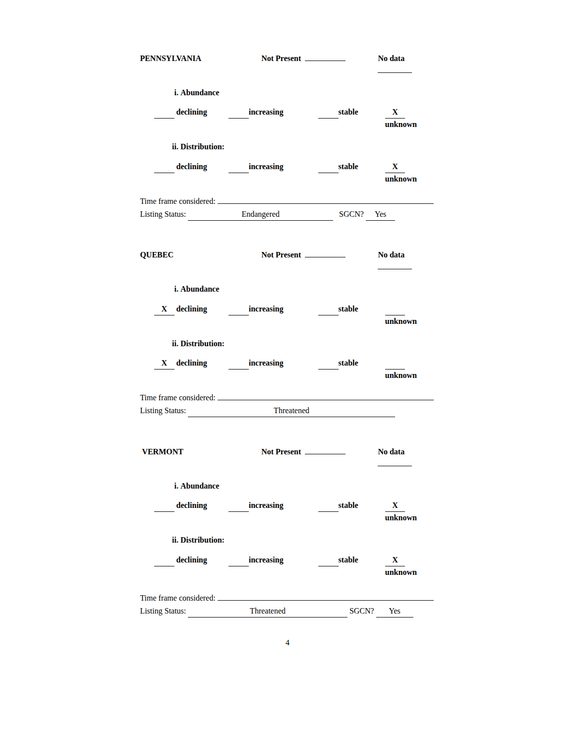PENNSYLVANIA Not Present No data
Abundance
declining increasing stable Xunknown
Distribution:
declining increasing stable Xunknown
Time frame considered:
Listing Status: Endangered SGCN? Yes
QUEBEC Not Present No data
Abundance
X declining increasing stable unknown
Distribution:
X declining increasing stable unknown
Time frame considered:
Listing Status: Threatened
VERMONT Not Present No data
Abundance
declining increasing stable Xunknown
Distribution:
declining increasing stable Xunknown
Time frame considered:
Listing Status: Threatened SGCN? Yes
4